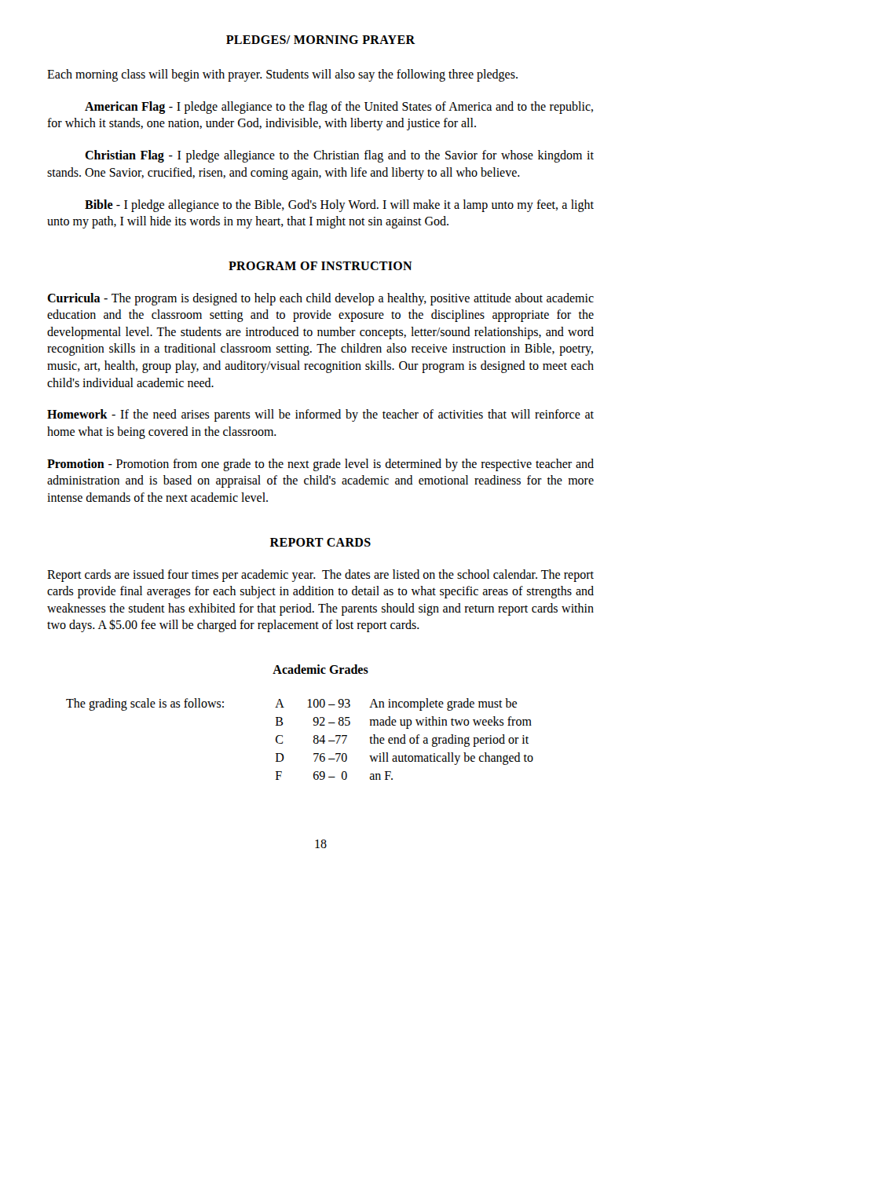PLEDGES/ MORNING PRAYER
Each morning class will begin with prayer. Students will also say the following three pledges.
American Flag - I pledge allegiance to the flag of the United States of America and to the republic, for which it stands, one nation, under God, indivisible, with liberty and justice for all.
Christian Flag - I pledge allegiance to the Christian flag and to the Savior for whose kingdom it stands. One Savior, crucified, risen, and coming again, with life and liberty to all who believe.
Bible - I pledge allegiance to the Bible, God's Holy Word. I will make it a lamp unto my feet, a light unto my path, I will hide its words in my heart, that I might not sin against God.
PROGRAM OF INSTRUCTION
Curricula - The program is designed to help each child develop a healthy, positive attitude about academic education and the classroom setting and to provide exposure to the disciplines appropriate for the developmental level. The students are introduced to number concepts, letter/sound relationships, and word recognition skills in a traditional classroom setting. The children also receive instruction in Bible, poetry, music, art, health, group play, and auditory/visual recognition skills. Our program is designed to meet each child's individual academic need.
Homework - If the need arises parents will be informed by the teacher of activities that will reinforce at home what is being covered in the classroom.
Promotion - Promotion from one grade to the next grade level is determined by the respective teacher and administration and is based on appraisal of the child's academic and emotional readiness for the more intense demands of the next academic level.
REPORT CARDS
Report cards are issued four times per academic year. The dates are listed on the school calendar. The report cards provide final averages for each subject in addition to detail as to what specific areas of strengths and weaknesses the student has exhibited for that period. The parents should sign and return report cards within two days. A $5.00 fee will be charged for replacement of lost report cards.
Academic Grades
| The grading scale is as follows: | A | 100 – 93 | An incomplete grade must be |
| | B | 92 – 85 | made up within two weeks from |
| | C | 84 –77 | the end of a grading period or it |
| | D | 76 –70 | will automatically be changed to |
| | F | 69 – 0 | an F. |
18